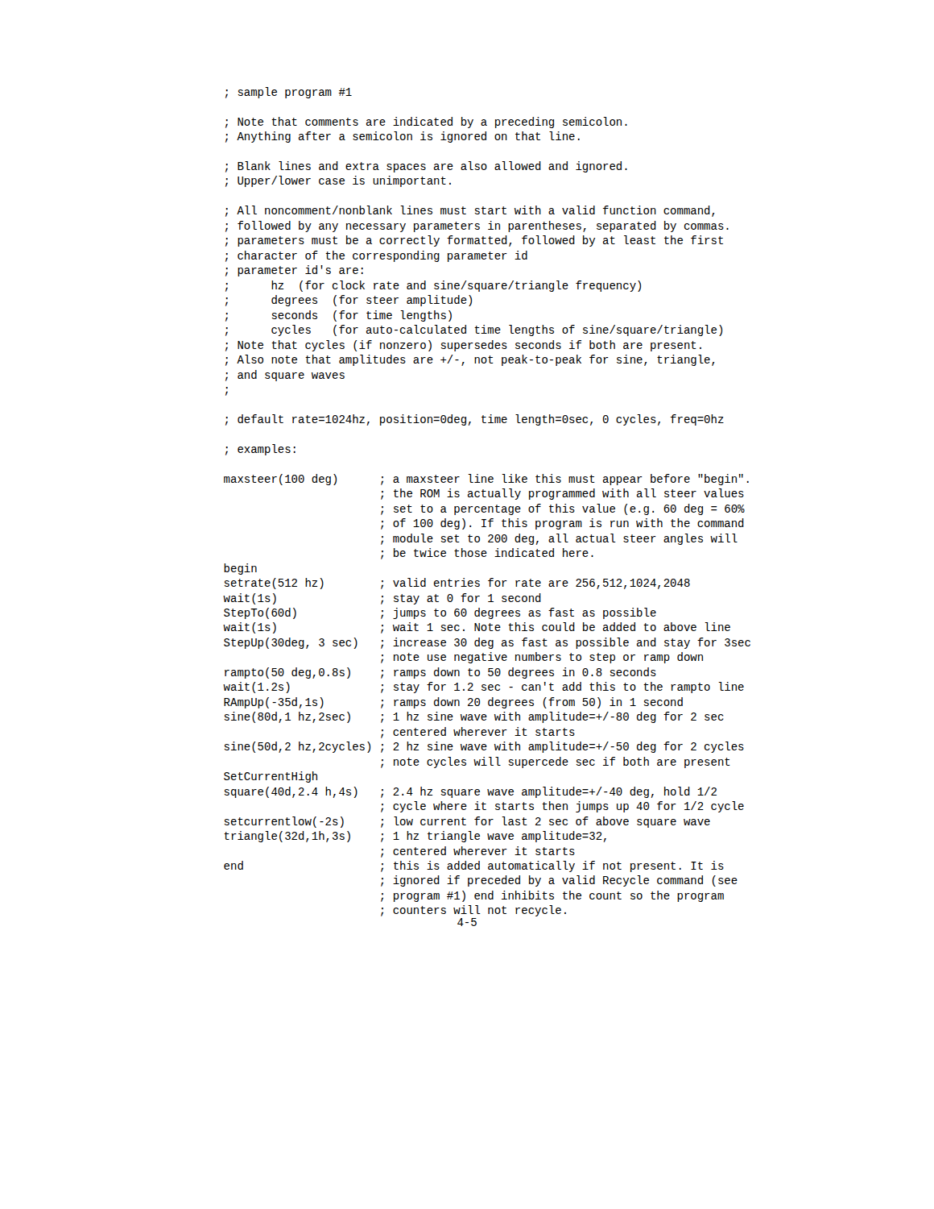; sample program #1

; Note that comments are indicated by a preceding semicolon.
; Anything after a semicolon is ignored on that line.

; Blank lines and extra spaces are also allowed and ignored.
; Upper/lower case is unimportant.

; All noncomment/nonblank lines must start with a valid function command,
; followed by any necessary parameters in parentheses, separated by commas.
; parameters must be a correctly formatted, followed by at least the first
; character of the corresponding parameter id
; parameter id's are:
;      hz  (for clock rate and sine/square/triangle frequency)
;      degrees  (for steer amplitude)
;      seconds  (for time lengths)
;      cycles   (for auto-calculated time lengths of sine/square/triangle)
; Note that cycles (if nonzero) supersedes seconds if both are present.
; Also note that amplitudes are +/-, not peak-to-peak for sine, triangle,
; and square waves
;

; default rate=1024hz, position=0deg, time length=0sec, 0 cycles, freq=0hz

; examples:

maxsteer(100 deg)      ; a maxsteer line like this must appear before "begin".
                       ; the ROM is actually programmed with all steer values
                       ; set to a percentage of this value (e.g. 60 deg = 60%
                       ; of 100 deg). If this program is run with the command
                       ; module set to 200 deg, all actual steer angles will
                       ; be twice those indicated here.
begin
setrate(512 hz)        ; valid entries for rate are 256,512,1024,2048
wait(1s)               ; stay at 0 for 1 second
StepTo(60d)            ; jumps to 60 degrees as fast as possible
wait(1s)               ; wait 1 sec. Note this could be added to above line
StepUp(30deg, 3 sec)   ; increase 30 deg as fast as possible and stay for 3sec
                       ; note use negative numbers to step or ramp down
rampto(50 deg,0.8s)    ; ramps down to 50 degrees in 0.8 seconds
wait(1.2s)             ; stay for 1.2 sec - can't add this to the rampto line
RAmpUp(-35d,1s)        ; ramps down 20 degrees (from 50) in 1 second
sine(80d,1 hz,2sec)    ; 1 hz sine wave with amplitude=+/-80 deg for 2 sec
                       ; centered wherever it starts
sine(50d,2 hz,2cycles) ; 2 hz sine wave with amplitude=+/-50 deg for 2 cycles
                       ; note cycles will supercede sec if both are present
SetCurrentHigh
square(40d,2.4 h,4s)   ; 2.4 hz square wave amplitude=+/-40 deg, hold 1/2
                       ; cycle where it starts then jumps up 40 for 1/2 cycle
setcurrentlow(-2s)     ; low current for last 2 sec of above square wave
triangle(32d,1h,3s)    ; 1 hz triangle wave amplitude=32,
                       ; centered wherever it starts
end                    ; this is added automatically if not present. It is
                       ; ignored if preceded by a valid Recycle command (see
                       ; program #1) end inhibits the count so the program
                       ; counters will not recycle.
4-5